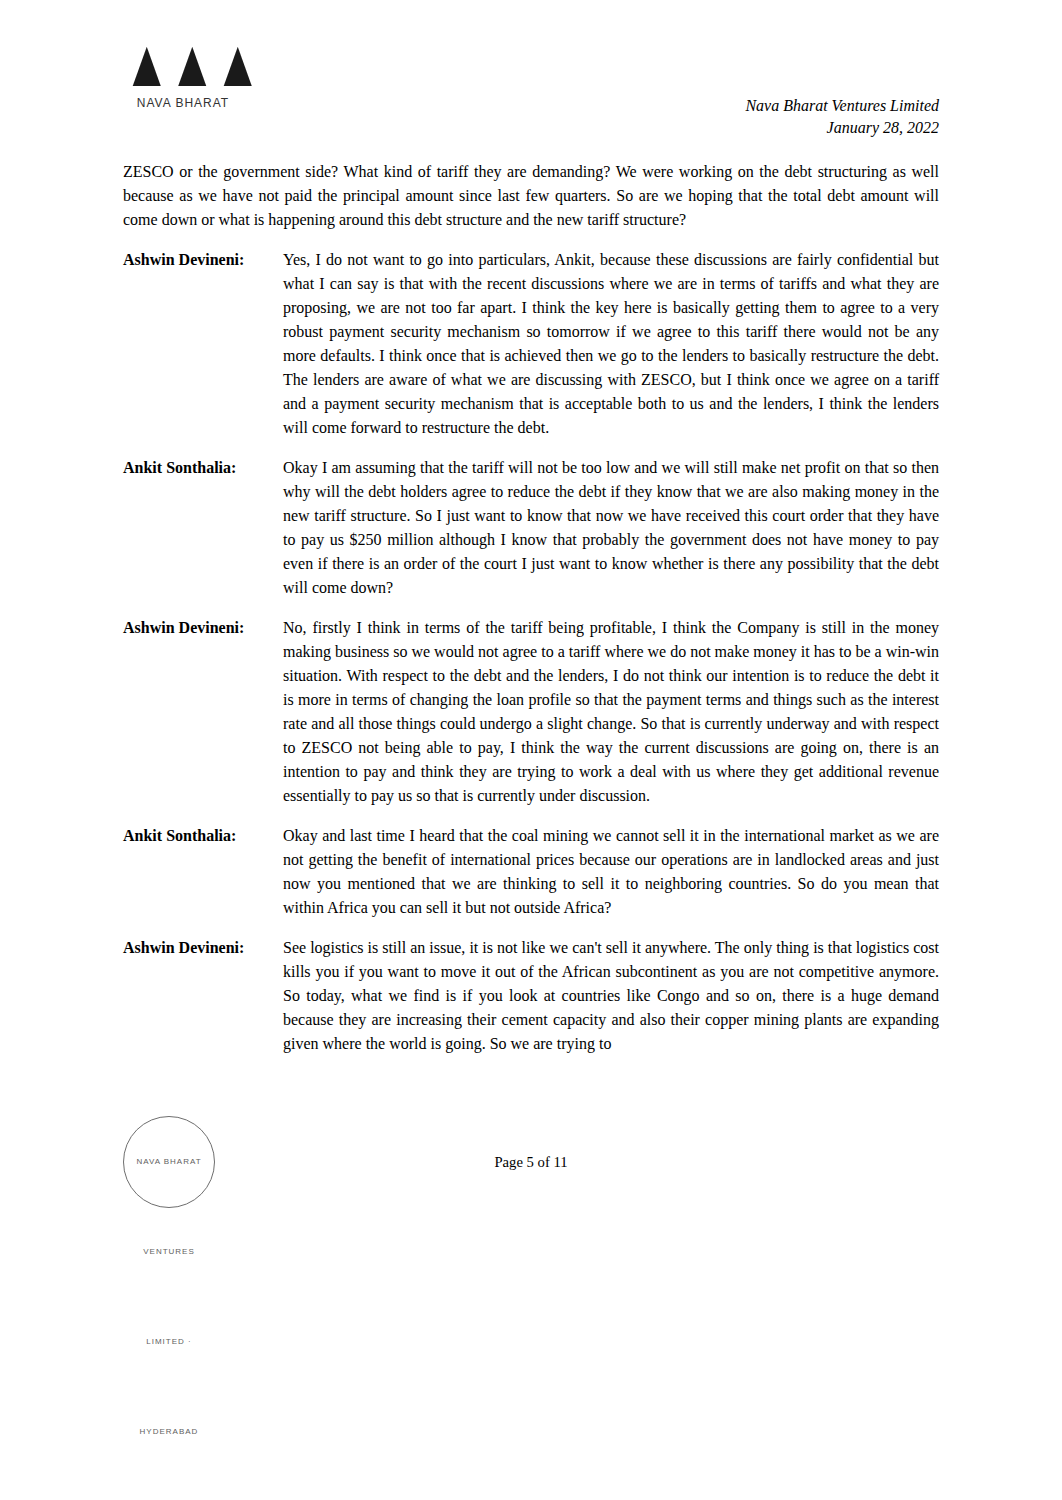▲▲▲
NAVA BHARAT
Nava Bharat Ventures Limited
January 28, 2022
ZESCO or the government side? What kind of tariff they are demanding? We were working on the debt structuring as well because as we have not paid the principal amount since last few quarters. So are we hoping that the total debt amount will come down or what is happening around this debt structure and the new tariff structure?
Ashwin Devineni:
Yes, I do not want to go into particulars, Ankit, because these discussions are fairly confidential but what I can say is that with the recent discussions where we are in terms of tariffs and what they are proposing, we are not too far apart. I think the key here is basically getting them to agree to a very robust payment security mechanism so tomorrow if we agree to this tariff there would not be any more defaults. I think once that is achieved then we go to the lenders to basically restructure the debt. The lenders are aware of what we are discussing with ZESCO, but I think once we agree on a tariff and a payment security mechanism that is acceptable both to us and the lenders, I think the lenders will come forward to restructure the debt.
Ankit Sonthalia:
Okay I am assuming that the tariff will not be too low and we will still make net profit on that so then why will the debt holders agree to reduce the debt if they know that we are also making money in the new tariff structure. So I just want to know that now we have received this court order that they have to pay us $250 million although I know that probably the government does not have money to pay even if there is an order of the court I just want to know whether is there any possibility that the debt will come down?
Ashwin Devineni:
No, firstly I think in terms of the tariff being profitable, I think the Company is still in the money making business so we would not agree to a tariff where we do not make money it has to be a win-win situation. With respect to the debt and the lenders, I do not think our intention is to reduce the debt it is more in terms of changing the loan profile so that the payment terms and things such as the interest rate and all those things could undergo a slight change. So that is currently underway and with respect to ZESCO not being able to pay, I think the way the current discussions are going on, there is an intention to pay and think they are trying to work a deal with us where they get additional revenue essentially to pay us so that is currently under discussion.
Ankit Sonthalia:
Okay and last time I heard that the coal mining we cannot sell it in the international market as we are not getting the benefit of international prices because our operations are in landlocked areas and just now you mentioned that we are thinking to sell it to neighboring countries. So do you mean that within Africa you can sell it but not outside Africa?
Ashwin Devineni:
See logistics is still an issue, it is not like we can't sell it anywhere. The only thing is that logistics cost kills you if you want to move it out of the African subcontinent as you are not competitive anymore. So today, what we find is if you look at countries like Congo and so on, there is a huge demand because they are increasing their cement capacity and also their copper mining plants are expanding given where the world is going. So we are trying to
NAVA BHARAT VENTURES LIMITED · HYDERABAD
Page 5 of 11